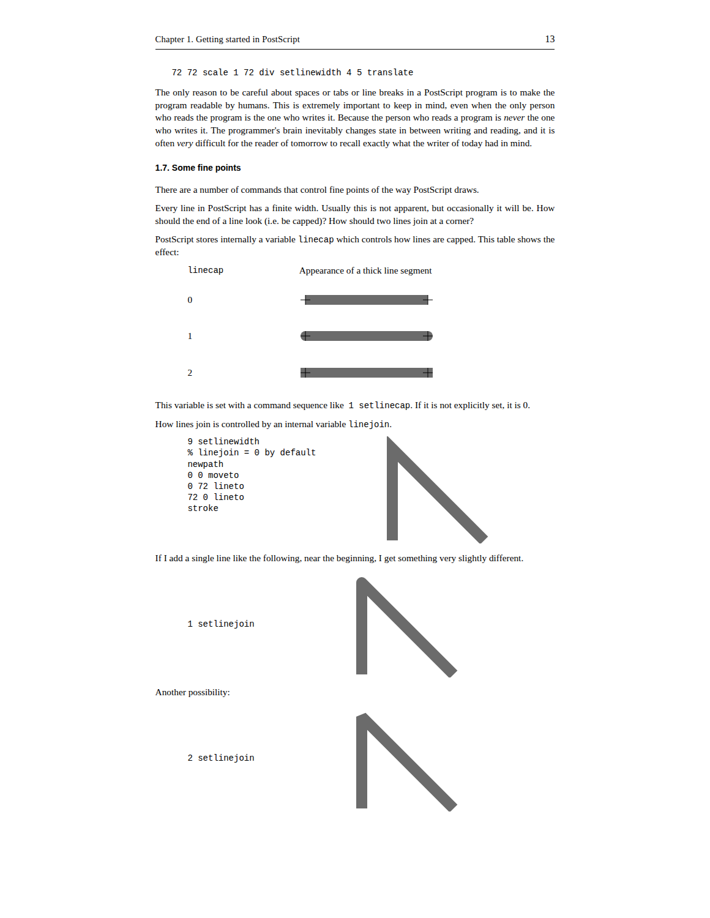Chapter 1. Getting started in PostScript 13
72 72 scale 1 72 div setlinewidth 4 5 translate
The only reason to be careful about spaces or tabs or line breaks in a PostScript program is to make the program readable by humans. This is extremely important to keep in mind, even when the only person who reads the program is the one who writes it. Because the person who reads a program is never the one who writes it. The programmer's brain inevitably changes state in between writing and reading, and it is often very difficult for the reader of tomorrow to recall exactly what the writer of today had in mind.
1.7. Some fine points
There are a number of commands that control fine points of the way PostScript draws.
Every line in PostScript has a finite width. Usually this is not apparent, but occasionally it will be. How should the end of a line look (i.e. be capped)? How should two lines join at a corner?
PostScript stores internally a variable linecap which controls how lines are capped. This table shows the effect:
| linecap | Appearance of a thick line segment |
| 0 | |
| 1 | |
| 2 | |
This variable is set with a command sequence like 1 setlinecap. If it is not explicitly set, it is 0.
How lines join is controlled by an internal variable linejoin.
9 setlinewidth
% linejoin = 0 by default
newpath
0 0 moveto
0 72 lineto
72 0 lineto
stroke
If I add a single line like the following, near the beginning, I get something very slightly different.
1 setlinejoin
Another possibility:
2 setlinejoin